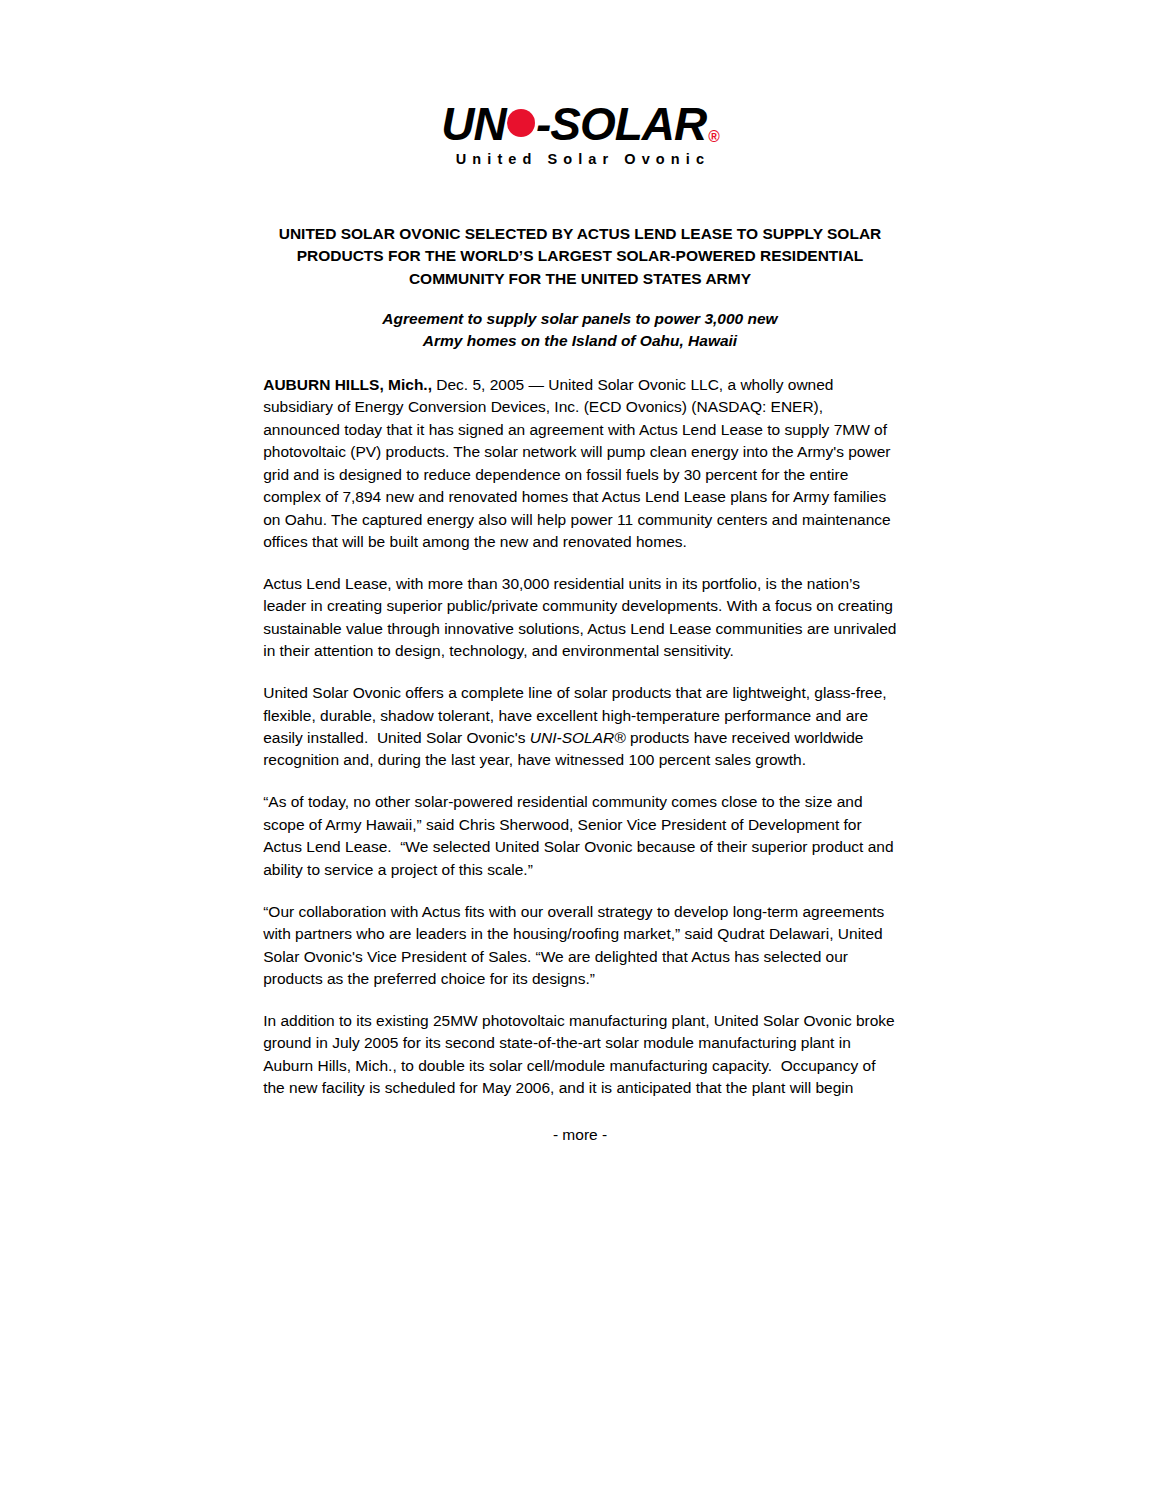UN -SOLAR®
United Solar Ovonic
United Solar Ovonic Selected by Actus Lend Lease to Supply Solar Products for the World’s Largest Solar-Powered Residential Community for the United States Army
Agreement to supply solar panels to power 3,000 new
Army homes on the Island of Oahu, Hawaii
AUBURN HILLS, Mich., Dec. 5, 2005 — United Solar Ovonic LLC, a wholly owned subsidiary of Energy Conversion Devices, Inc. (ECD Ovonics) (NASDAQ: ENER), announced today that it has signed an agreement with Actus Lend Lease to supply 7MW of photovoltaic (PV) products. The solar network will pump clean energy into the Army's power grid and is designed to reduce dependence on fossil fuels by 30 percent for the entire complex of 7,894 new and renovated homes that Actus Lend Lease plans for Army families on Oahu. The captured energy also will help power 11 community centers and maintenance offices that will be built among the new and renovated homes.
Actus Lend Lease, with more than 30,000 residential units in its portfolio, is the nation’s leader in creating superior public/private community developments. With a focus on creating sustainable value through innovative solutions, Actus Lend Lease communities are unrivaled in their attention to design, technology, and environmental sensitivity.
United Solar Ovonic offers a complete line of solar products that are lightweight, glass-free, flexible, durable, shadow tolerant, have excellent high-temperature performance and are easily installed. United Solar Ovonic's UNI-SOLAR® products have received worldwide recognition and, during the last year, have witnessed 100 percent sales growth.
“As of today, no other solar-powered residential community comes close to the size and scope of Army Hawaii,” said Chris Sherwood, Senior Vice President of Development for Actus Lend Lease. “We selected United Solar Ovonic because of their superior product and ability to service a project of this scale.”
“Our collaboration with Actus fits with our overall strategy to develop long-term agreements with partners who are leaders in the housing/roofing market,” said Qudrat Delawari, United Solar Ovonic's Vice President of Sales. “We are delighted that Actus has selected our products as the preferred choice for its designs.”
In addition to its existing 25MW photovoltaic manufacturing plant, United Solar Ovonic broke ground in July 2005 for its second state-of-the-art solar module manufacturing plant in Auburn Hills, Mich., to double its solar cell/module manufacturing capacity. Occupancy of the new facility is scheduled for May 2006, and it is anticipated that the plant will begin
- more -